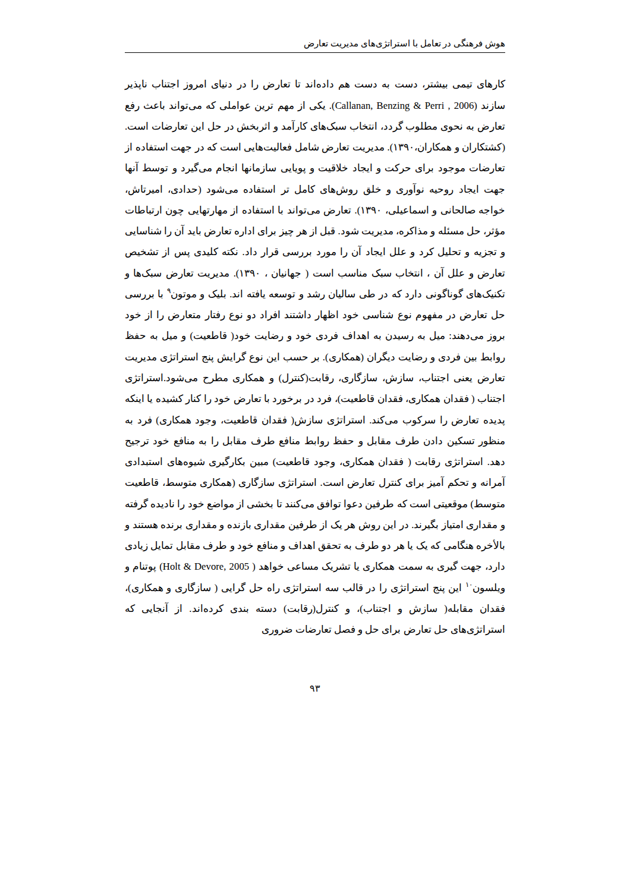هوش فرهنگی در تعامل با استراتژی‌های مدیریت تعارض
کارهای تیمی بیشتر، دست به دست هم داده‌اند تا تعارض را در دنیای امروز اجتناب ناپذیر سازند (Callanan, Benzing & Perri , 2006). یکی از مهم ترین عواملی که می‌تواند باعث رفع تعارض به نحوی مطلوب گردد، انتخاب سبک‌های کارآمد و اثربخش در حل این تعارضات است.(کشتکاران و همکاران،۱۳۹۰). مدیریت تعارض شامل فعالیت‌هایی است که در جهت استفاده از تعارضات موجود برای حرکت و ایجاد خلاقیت و پویایی سازمانها انجام می‌گیرد و توسط آنها جهت ایجاد روحیه نوآوری و خلق روش‌های کامل تر استفاده می‌شود (حدادی، امیرتاش، خواجه صالحانی و اسماعیلی، ۱۳۹۰). تعارض می‌تواند با استفاده از مهارتهایی چون ارتباطات مؤثر، حل مسئله و مذاکره، مدیریت شود. قبل از هر چیز برای اداره تعارض باید آن را شناسایی و تجزیه و تحلیل کرد و علل ایجاد آن را مورد بررسی قرار داد. نکته کلیدی پس از تشخیص تعارض و علل آن ، انتخاب سبک مناسب است ( جهانیان ، ۱۳۹۰). مدیریت تعارض سبک‌ها و تکنیک‌های گوناگونی دارد که در طی سالیان رشد و توسعه یافته اند. بلیک و موتون۹ با بررسی حل تعارض در مفهوم نوع شناسی خود اظهار داشتند افراد دو نوع رفتار متعارض را از خود بروز می‌دهند: میل به رسیدن به اهداف فردی خود و رضایت خود( قاطعیت) و میل به حفظ روابط بین فردی و رضایت دیگران (همکاری). بر حسب این نوع گرایش پنج استراتژی مدیریت تعارض یعنی اجتناب، سازش، سازگاری، رقابت(کنترل) و همکاری مطرح می‌شود.استراتژی اجتناب ( فقدان همکاری، فقدان قاطعیت)، فرد در برخورد با تعارض خود را کنار کشیده یا اینکه پدیده تعارض را سرکوب می‌کند. استراتژی سازش( فقدان قاطعیت، وجود همکاری) فرد به منظور تسکین دادن طرف مقابل و حفظ روابط منافع طرف مقابل را به منافع خود ترجیح دهد. استراتژی رقابت ( فقدان همکاری، وجود قاطعیت) مبین بکارگیری شیوه‌های استبدادی آمرانه و تحکم آمیز برای کنترل تعارض است. استراتژی سازگاری (همکاری متوسط، قاطعیت متوسط) موقعیتی است که طرفین دعوا توافق می‌کنند تا بخشی از مواضع خود را نادیده گرفته و مقداری امتیاز بگیرند. در این روش هر یک از طرفین مقداری بازنده و مقداری برنده هستند و بالأخره هنگامی که یک یا هر دو طرف به تحقق اهداف و منافع خود و طرف مقابل تمایل زیادی دارد، جهت گیری به سمت همکاری یا تشریک مساعی خواهد ( Holt & Devore, 2005) پوتنام و ویلسون۱۰ این پنج استراتژی را در قالب سه استراتژی راه حل گرایی ( سازگاری و همکاری)، فقدان مقابله( سازش و اجتناب)، و کنترل(رقابت) دسته بندی کرده‌اند. از آنجایی که استراتژی‌های حل تعارض برای حل و فصل تعارضات ضروری
۹۳